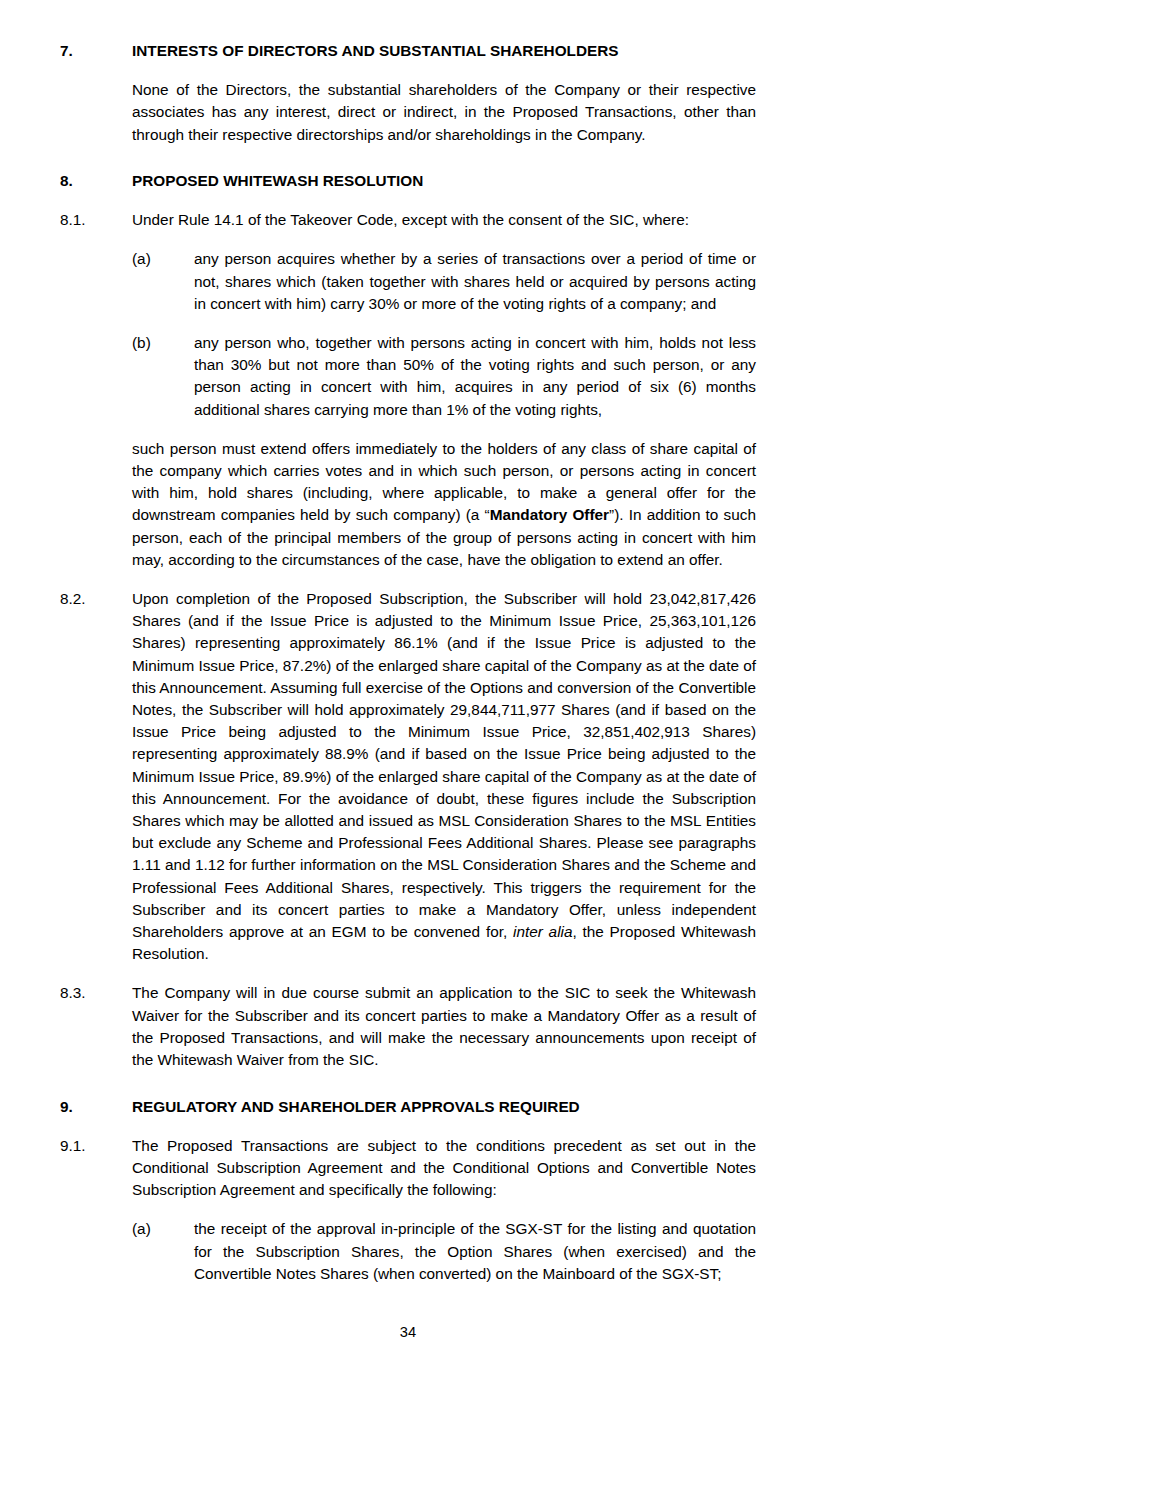7. INTERESTS OF DIRECTORS AND SUBSTANTIAL SHAREHOLDERS
None of the Directors, the substantial shareholders of the Company or their respective associates has any interest, direct or indirect, in the Proposed Transactions, other than through their respective directorships and/or shareholdings in the Company.
8. PROPOSED WHITEWASH RESOLUTION
8.1. Under Rule 14.1 of the Takeover Code, except with the consent of the SIC, where:
(a) any person acquires whether by a series of transactions over a period of time or not, shares which (taken together with shares held or acquired by persons acting in concert with him) carry 30% or more of the voting rights of a company; and
(b) any person who, together with persons acting in concert with him, holds not less than 30% but not more than 50% of the voting rights and such person, or any person acting in concert with him, acquires in any period of six (6) months additional shares carrying more than 1% of the voting rights,
such person must extend offers immediately to the holders of any class of share capital of the company which carries votes and in which such person, or persons acting in concert with him, hold shares (including, where applicable, to make a general offer for the downstream companies held by such company) (a “Mandatory Offer”). In addition to such person, each of the principal members of the group of persons acting in concert with him may, according to the circumstances of the case, have the obligation to extend an offer.
8.2. Upon completion of the Proposed Subscription, the Subscriber will hold 23,042,817,426 Shares (and if the Issue Price is adjusted to the Minimum Issue Price, 25,363,101,126 Shares) representing approximately 86.1% (and if the Issue Price is adjusted to the Minimum Issue Price, 87.2%) of the enlarged share capital of the Company as at the date of this Announcement. Assuming full exercise of the Options and conversion of the Convertible Notes, the Subscriber will hold approximately 29,844,711,977 Shares (and if based on the Issue Price being adjusted to the Minimum Issue Price, 32,851,402,913 Shares) representing approximately 88.9% (and if based on the Issue Price being adjusted to the Minimum Issue Price, 89.9%) of the enlarged share capital of the Company as at the date of this Announcement. For the avoidance of doubt, these figures include the Subscription Shares which may be allotted and issued as MSL Consideration Shares to the MSL Entities but exclude any Scheme and Professional Fees Additional Shares. Please see paragraphs 1.11 and 1.12 for further information on the MSL Consideration Shares and the Scheme and Professional Fees Additional Shares, respectively. This triggers the requirement for the Subscriber and its concert parties to make a Mandatory Offer, unless independent Shareholders approve at an EGM to be convened for, inter alia, the Proposed Whitewash Resolution.
8.3. The Company will in due course submit an application to the SIC to seek the Whitewash Waiver for the Subscriber and its concert parties to make a Mandatory Offer as a result of the Proposed Transactions, and will make the necessary announcements upon receipt of the Whitewash Waiver from the SIC.
9. REGULATORY AND SHAREHOLDER APPROVALS REQUIRED
9.1. The Proposed Transactions are subject to the conditions precedent as set out in the Conditional Subscription Agreement and the Conditional Options and Convertible Notes Subscription Agreement and specifically the following:
(a) the receipt of the approval in-principle of the SGX-ST for the listing and quotation for the Subscription Shares, the Option Shares (when exercised) and the Convertible Notes Shares (when converted) on the Mainboard of the SGX-ST;
34